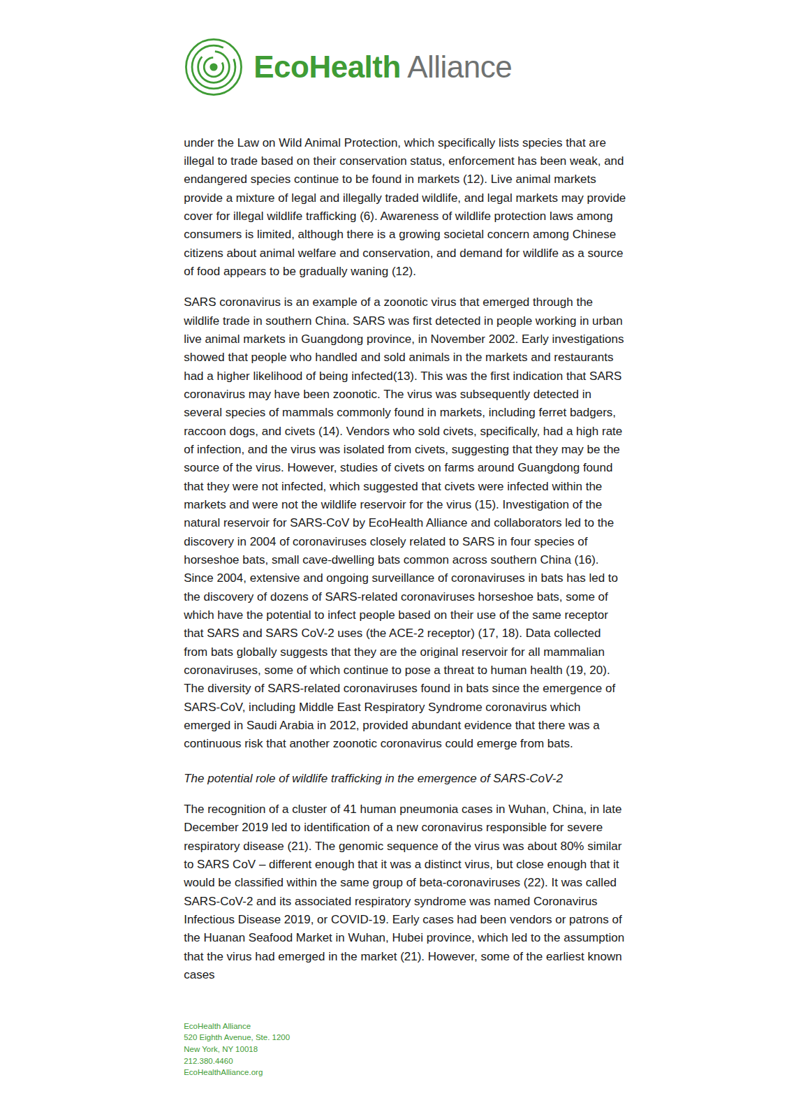Eco Health Alliance
under the Law on Wild Animal Protection, which specifically lists species that are illegal to trade based on their conservation status, enforcement has been weak, and endangered species continue to be found in markets (12). Live animal markets provide a mixture of legal and illegally traded wildlife, and legal markets may provide cover for illegal wildlife trafficking (6). Awareness of wildlife protection laws among consumers is limited, although there is a growing societal concern among Chinese citizens about animal welfare and conservation, and demand for wildlife as a source of food appears to be gradually waning (12).
SARS coronavirus is an example of a zoonotic virus that emerged through the wildlife trade in southern China. SARS was first detected in people working in urban live animal markets in Guangdong province, in November 2002. Early investigations showed that people who handled and sold animals in the markets and restaurants had a higher likelihood of being infected(13). This was the first indication that SARS coronavirus may have been zoonotic. The virus was subsequently detected in several species of mammals commonly found in markets, including ferret badgers, raccoon dogs, and civets (14). Vendors who sold civets, specifically, had a high rate of infection, and the virus was isolated from civets, suggesting that they may be the source of the virus. However, studies of civets on farms around Guangdong found that they were not infected, which suggested that civets were infected within the markets and were not the wildlife reservoir for the virus (15). Investigation of the natural reservoir for SARS-CoV by EcoHealth Alliance and collaborators led to the discovery in 2004 of coronaviruses closely related to SARS in four species of horseshoe bats, small cave-dwelling bats common across southern China (16). Since 2004, extensive and ongoing surveillance of coronaviruses in bats has led to the discovery of dozens of SARS-related coronaviruses horseshoe bats, some of which have the potential to infect people based on their use of the same receptor that SARS and SARS CoV-2 uses (the ACE-2 receptor) (17, 18). Data collected from bats globally suggests that they are the original reservoir for all mammalian coronaviruses, some of which continue to pose a threat to human health (19, 20). The diversity of SARS-related coronaviruses found in bats since the emergence of SARS-CoV, including Middle East Respiratory Syndrome coronavirus which emerged in Saudi Arabia in 2012, provided abundant evidence that there was a continuous risk that another zoonotic coronavirus could emerge from bats.
The potential role of wildlife trafficking in the emergence of SARS-CoV-2
The recognition of a cluster of 41 human pneumonia cases in Wuhan, China, in late December 2019 led to identification of a new coronavirus responsible for severe respiratory disease (21). The genomic sequence of the virus was about 80% similar to SARS CoV – different enough that it was a distinct virus, but close enough that it would be classified within the same group of beta-coronaviruses (22). It was called SARS-CoV-2 and its associated respiratory syndrome was named Coronavirus Infectious Disease 2019, or COVID-19. Early cases had been vendors or patrons of the Huanan Seafood Market in Wuhan, Hubei province, which led to the assumption that the virus had emerged in the market (21). However, some of the earliest known cases
EcoHealth Alliance
520 Eighth Avenue, Ste. 1200
New York, NY 10018
212.380.4460
EcoHealthAlliance.org